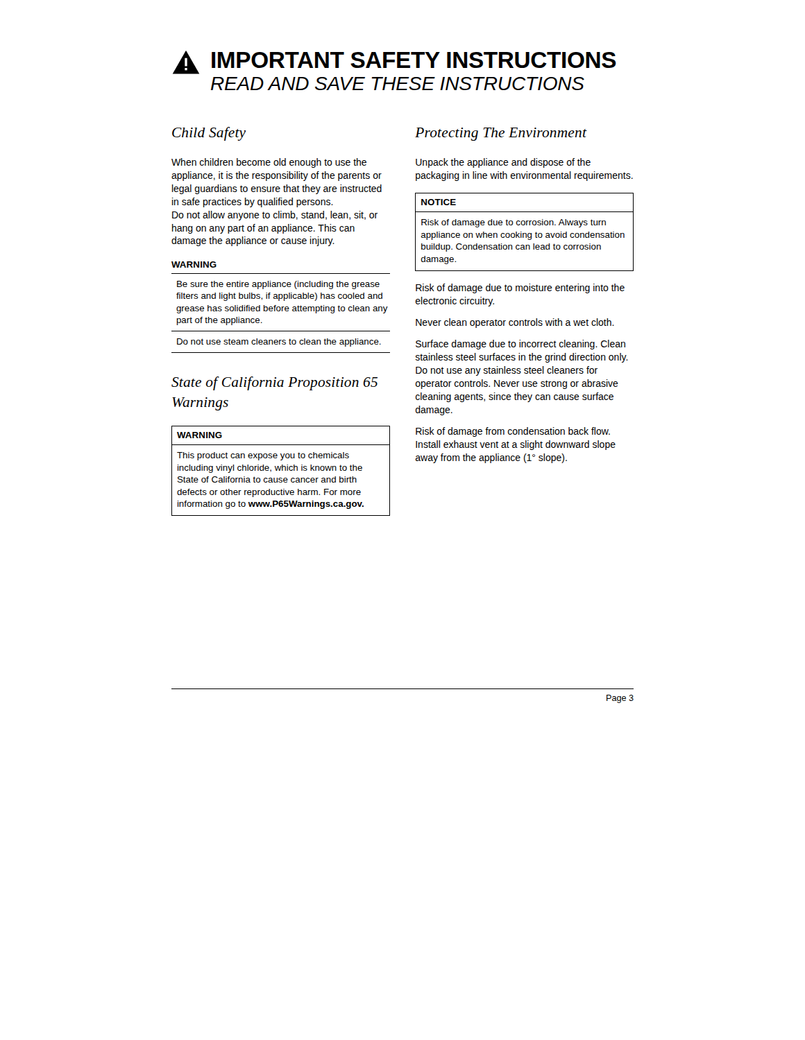IMPORTANT SAFETY INSTRUCTIONS
READ AND SAVE THESE INSTRUCTIONS
Child Safety
When children become old enough to use the appliance, it is the responsibility of the parents or legal guardians to ensure that they are instructed in safe practices by qualified persons.
Do not allow anyone to climb, stand, lean, sit, or hang on any part of an appliance. This can damage the appliance or cause injury.
WARNING
Be sure the entire appliance (including the grease filters and light bulbs, if applicable) has cooled and grease has solidified before attempting to clean any part of the appliance.
Do not use steam cleaners to clean the appliance.
State of California Proposition 65 Warnings
WARNING
This product can expose you to chemicals including vinyl chloride, which is known to the State of California to cause cancer and birth defects or other reproductive harm. For more information go to www.P65Warnings.ca.gov.
Protecting The Environment
Unpack the appliance and dispose of the packaging in line with environmental requirements.
NOTICE
Risk of damage due to corrosion. Always turn appliance on when cooking to avoid condensation buildup. Condensation can lead to corrosion damage.
Risk of damage due to moisture entering into the electronic circuitry.
Never clean operator controls with a wet cloth.
Surface damage due to incorrect cleaning. Clean stainless steel surfaces in the grind direction only. Do not use any stainless steel cleaners for operator controls. Never use strong or abrasive cleaning agents, since they can cause surface damage.
Risk of damage from condensation back flow. Install exhaust vent at a slight downward slope away from the appliance (1° slope).
Page 3